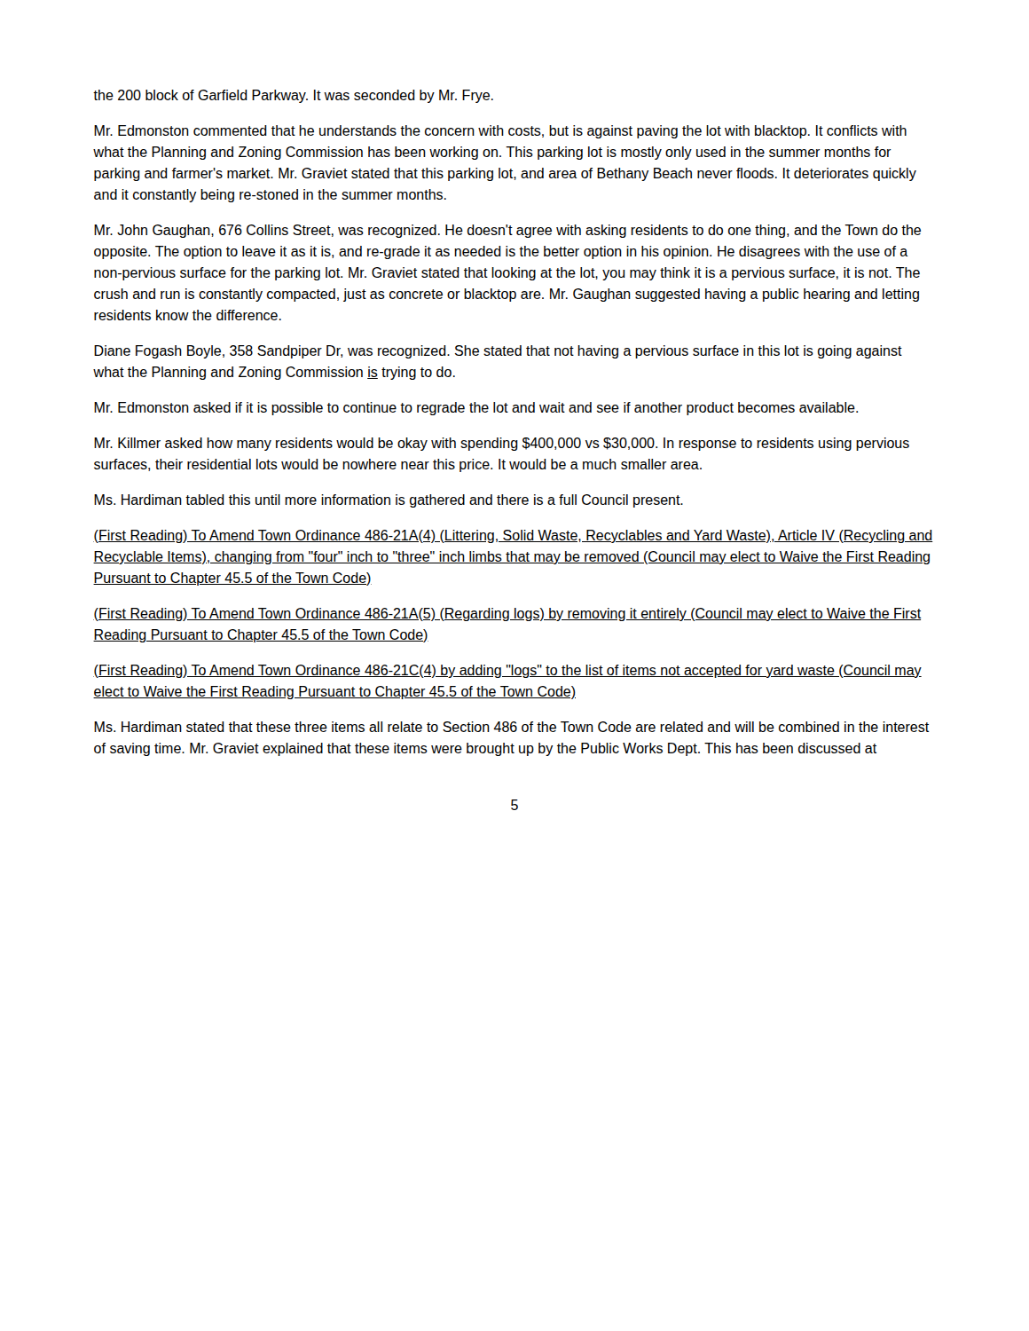the 200 block of Garfield Parkway. It was seconded by Mr. Frye.
Mr. Edmonston commented that he understands the concern with costs, but is against paving the lot with blacktop. It conflicts with what the Planning and Zoning Commission has been working on. This parking lot is mostly only used in the summer months for parking and farmer's market. Mr. Graviet stated that this parking lot, and area of Bethany Beach never floods. It deteriorates quickly and it constantly being re-stoned in the summer months.
Mr. John Gaughan, 676 Collins Street, was recognized. He doesn't agree with asking residents to do one thing, and the Town do the opposite. The option to leave it as it is, and re-grade it as needed is the better option in his opinion. He disagrees with the use of a non-pervious surface for the parking lot. Mr. Graviet stated that looking at the lot, you may think it is a pervious surface, it is not. The crush and run is constantly compacted, just as concrete or blacktop are. Mr. Gaughan suggested having a public hearing and letting residents know the difference.
Diane Fogash Boyle, 358 Sandpiper Dr, was recognized. She stated that not having a pervious surface in this lot is going against what the Planning and Zoning Commission is trying to do.
Mr. Edmonston asked if it is possible to continue to regrade the lot and wait and see if another product becomes available.
Mr. Killmer asked how many residents would be okay with spending $400,000 vs $30,000. In response to residents using pervious surfaces, their residential lots would be nowhere near this price. It would be a much smaller area.
Ms. Hardiman tabled this until more information is gathered and there is a full Council present.
(First Reading) To Amend Town Ordinance 486-21A(4) (Littering, Solid Waste, Recyclables and Yard Waste), Article IV (Recycling and Recyclable Items), changing from "four" inch to "three" inch limbs that may be removed (Council may elect to Waive the First Reading Pursuant to Chapter 45.5 of the Town Code)
(First Reading) To Amend Town Ordinance 486-21A(5) (Regarding logs) by removing it entirely (Council may elect to Waive the First Reading Pursuant to Chapter 45.5 of the Town Code)
(First Reading) To Amend Town Ordinance 486-21C(4) by adding "logs" to the list of items not accepted for yard waste (Council may elect to Waive the First Reading Pursuant to Chapter 45.5 of the Town Code)
Ms. Hardiman stated that these three items all relate to Section 486 of the Town Code are related and will be combined in the interest of saving time. Mr. Graviet explained that these items were brought up by the Public Works Dept. This has been discussed at
5